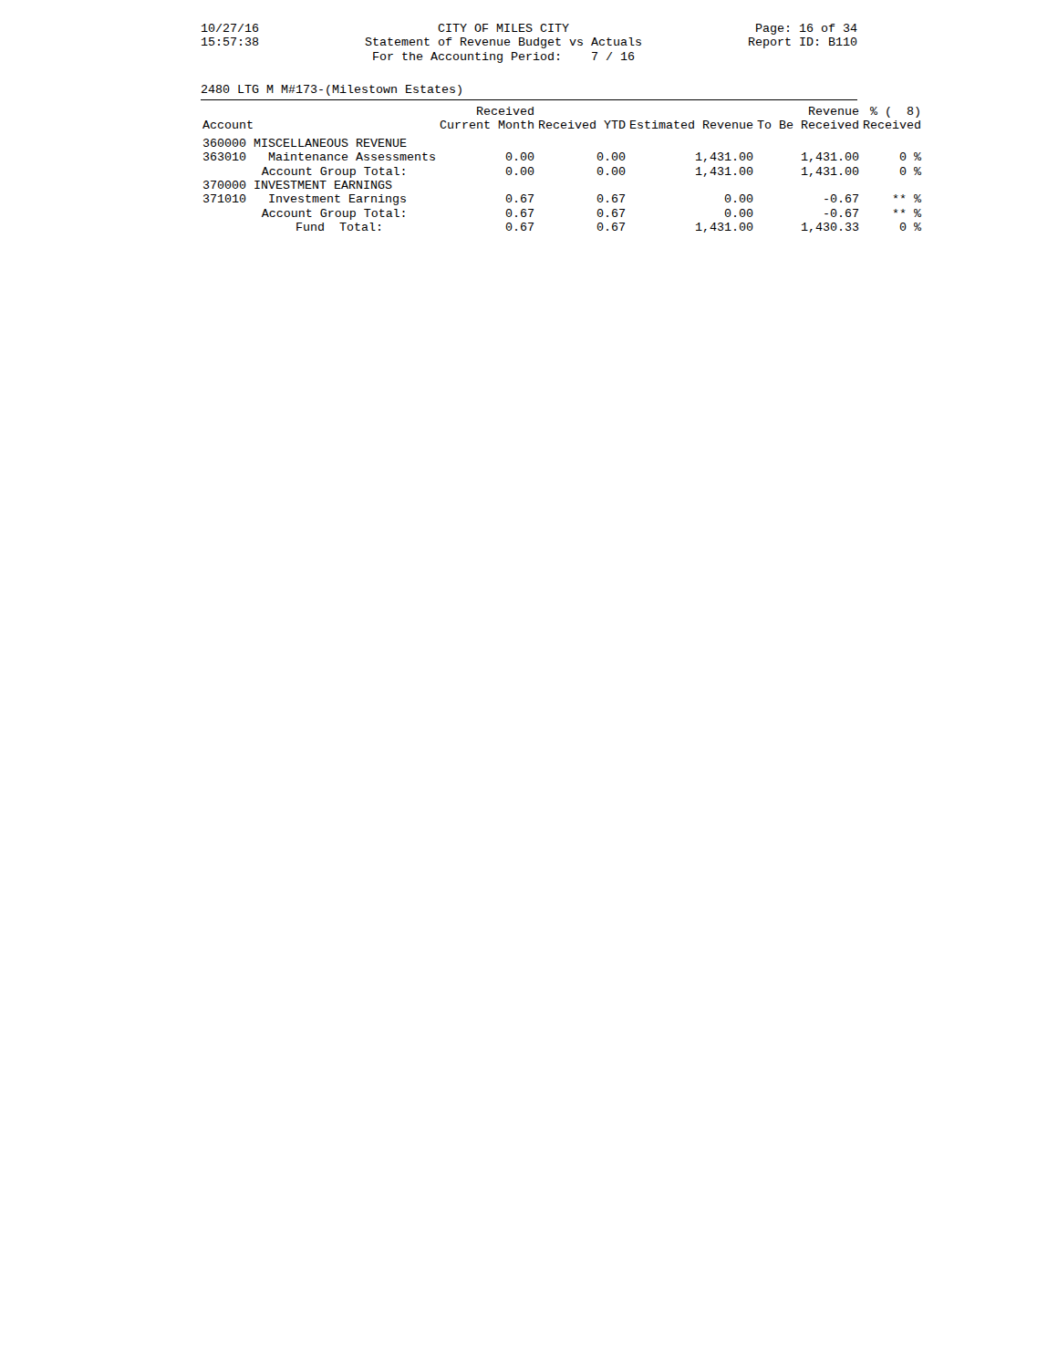10/27/16 15:57:38
CITY OF MILES CITY Statement of Revenue Budget vs Actuals For the Accounting Period: 7 / 16
Page: 16 of 34 Report ID: B110
2480 LTG M M#173-(Milestown Estates)
| | Received | | | Revenue | % ( 8) |
| --- | --- | --- | --- | --- | --- |
| Account | Current Month | Received YTD | Estimated Revenue | To Be Received | Received |
| 360000 MISCELLANEOUS REVENUE | | | | | |
| 363010 Maintenance Assessments | 0.00 | 0.00 | 1,431.00 | 1,431.00 | 0 % |
| Account Group Total: | 0.00 | 0.00 | 1,431.00 | 1,431.00 | 0 % |
| 370000 INVESTMENT EARNINGS | | | | | |
| 371010 Investment Earnings | 0.67 | 0.67 | 0.00 | -0.67 | ** % |
| Account Group Total: | 0.67 | 0.67 | 0.00 | -0.67 | ** % |
| Fund Total: | 0.67 | 0.67 | 1,431.00 | 1,430.33 | 0 % |